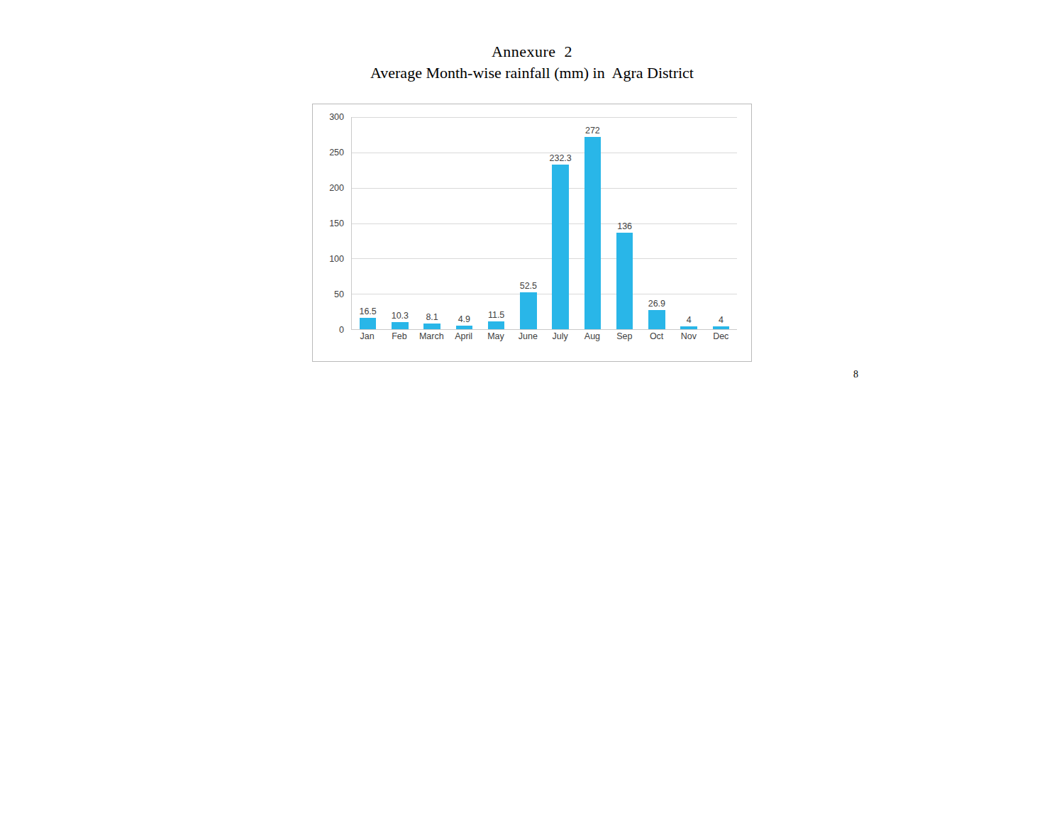Annexure 2
Average Month-wise rainfall (mm) in Agra District
300
250
200
150
100
50
0
16.5
10.3
8.1
4.9
11.5
52.5
232.3
272
136
26.9
4
4
Jan Feb March April May June July Aug Sep Oct Nov Dec
8